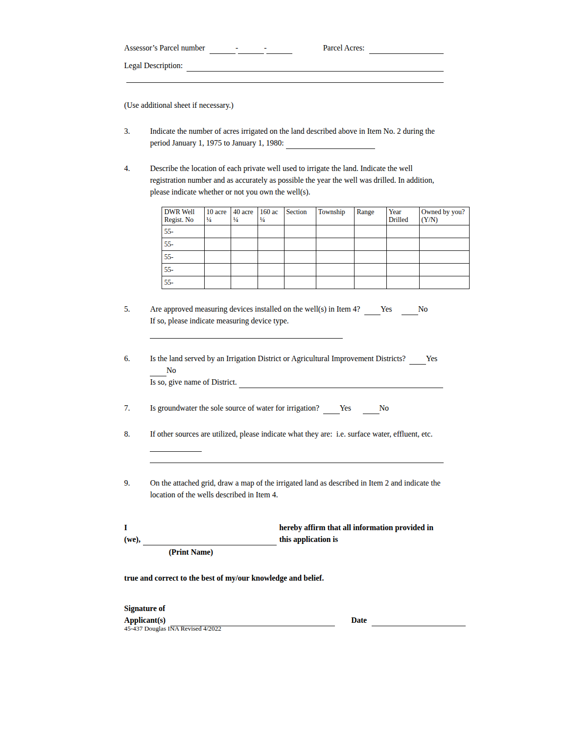Assessor’s Parcel number - - Parcel Acres:
Legal Description:
(Use additional sheet if necessary.)
Indicate the number of acres irrigated on the land described above in Item No. 2 during the period January 1, 1975 to January 1, 1980:
Describe the location of each private well used to irrigate the land. Indicate the well registration number and as accurately as possible the year the well was drilled. In addition, please indicate whether or not you own the well(s).
| DWR Well Regist. No | 10 acre ¼ | 40 acre ¼ | 160 ac ¼ | Section | Township | Range | Year Drilled | Owned by you? (Y/N) |
| --- | --- | --- | --- | --- | --- | --- | --- | --- |
| 55- | | | | | | | | |
| 55- | | | | | | | | |
| 55- | | | | | | | | |
| 55- | | | | | | | | |
| 55- | | | | | | | | |
Are approved measuring devices installed on the well(s) in Item 4? Yes No
If so, please indicate measuring device type.
Is the land served by an Irrigation District or Agricultural Improvement Districts? Yes No
Is so, give name of District.
Is groundwater the sole source of water for irrigation? Yes No
If other sources are utilized, please indicate what they are: i.e. surface water, effluent, etc.
On the attached grid, draw a map of the irrigated land as described in Item 2 and indicate the location of the wells described in Item 4.
I (we), hereby affirm that all information provided in this application is
(Print Name)
true and correct to the best of my/our knowledge and belief.
Signature of Applicant(s) Date
45-437 Douglas INA Revised 4/2022